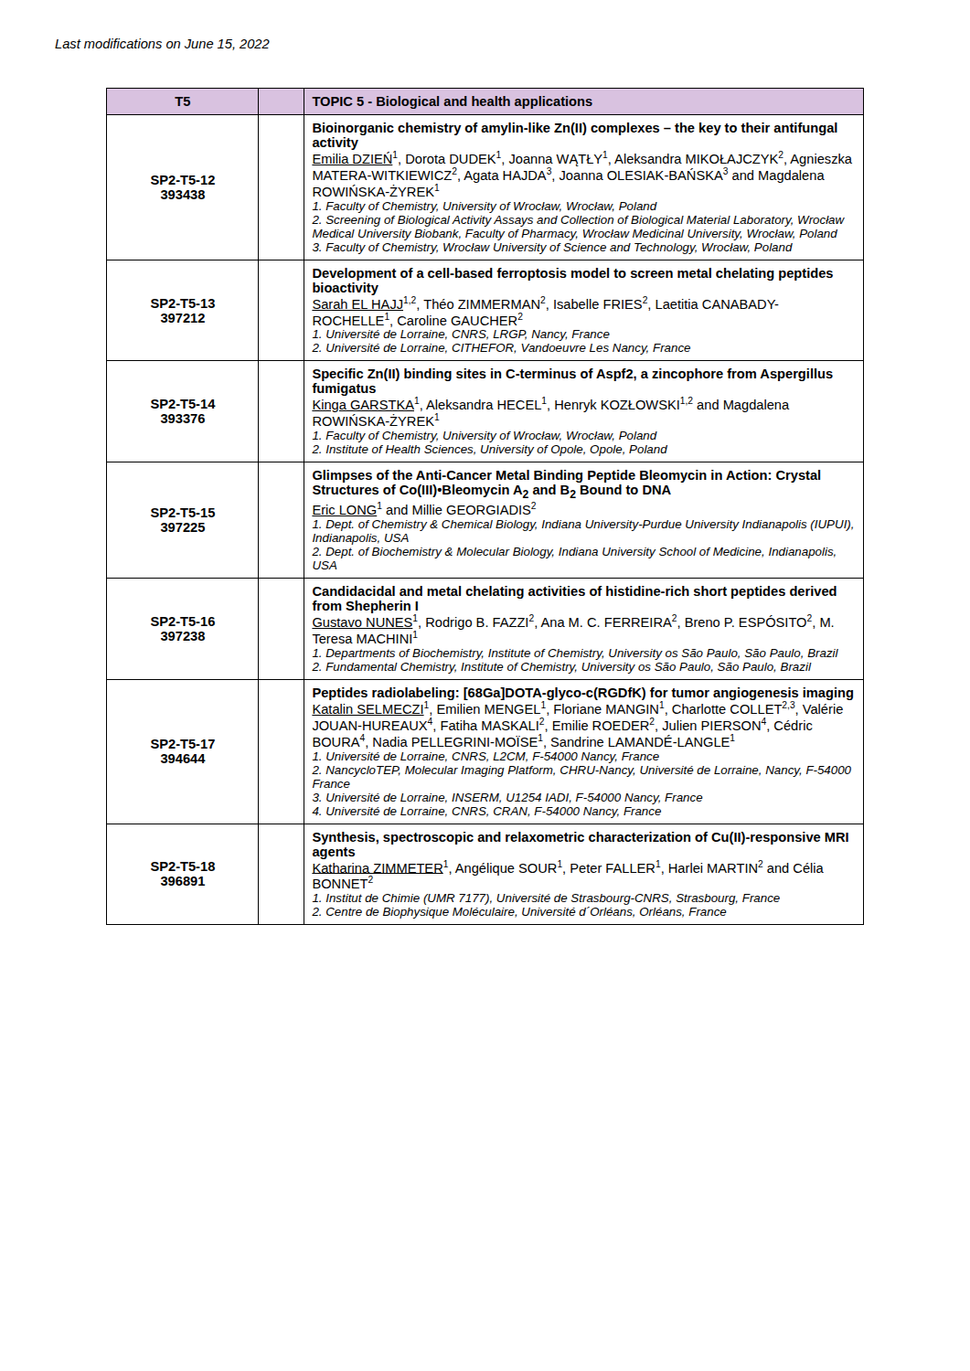Last modifications on June 15, 2022
| T5 | | TOPIC 5 - Biological and health applications |
| SP2-T5-12 393438 | | Bioinorganic chemistry of amylin-like Zn(II) complexes – the key to their antifungal activity Emilia DZIEŃ 1 , Dorota DUDEK 1 , Joanna WĄTŁY 1 , Aleksandra MIKOŁAJCZYK 2 , Agnieszka MATERA-WITKIEWICZ 2 , Agata HAJDA 3 , Joanna OLESIAK-BAŃSKA 3 and Magdalena ROWIŃSKA-ŻYREK 1 1. Faculty of Chemistry, University of Wrocław, Wrocław, Poland 2. Screening of Biological Activity Assays and Collection of Biological Material Laboratory, Wrocław Medical University Biobank, Faculty of Pharmacy, Wrocław Medicinal University, Wrocław, Poland 3. Faculty of Chemistry, Wrocław University of Science and Technology, Wrocław, Poland |
| SP2-T5-13 397212 | | Development of a cell-based ferroptosis model to screen metal chelating peptides bioactivity Sarah EL HAJJ 1,2 , Théo ZIMMERMAN 2 , Isabelle FRIES 2 , Laetitia CANABADY-ROCHELLE 1 , Caroline GAUCHER 2 1. Université de Lorraine, CNRS, LRGP, Nancy, France 2. Université de Lorraine, CITHEFOR, Vandoeuvre Les Nancy, France |
| SP2-T5-14 393376 | | Specific Zn(II) binding sites in C-terminus of Aspf2, a zincophore from Aspergillus fumigatus Kinga GARSTKA 1 , Aleksandra HECEL 1 , Henryk KOZŁOWSKI 1,2 and Magdalena ROWIŃSKA-ŻYREK 1 1. Faculty of Chemistry, University of Wrocław, Wrocław, Poland 2. Institute of Health Sciences, University of Opole, Opole, Poland |
| SP2-T5-15 397225 | | Glimpses of the Anti-Cancer Metal Binding Peptide Bleomycin in Action: Crystal Structures of Co(III)•Bleomycin A 2 and B 2 Bound to DNA Eric LONG 1 and Millie GEORGIADIS 2 1. Dept. of Chemistry & Chemical Biology, Indiana University-Purdue University Indianapolis (IUPUI), Indianapolis, USA 2. Dept. of Biochemistry & Molecular Biology, Indiana University School of Medicine, Indianapolis, USA |
| SP2-T5-16 397238 | | Candidacidal and metal chelating activities of histidine-rich short peptides derived from Shepherin I Gustavo NUNES 1 , Rodrigo B. FAZZI 2 , Ana M. C. FERREIRA 2 , Breno P. ESPÓSITO 2 , M. Teresa MACHINI 1 1. Departments of Biochemistry, Institute of Chemistry, University os São Paulo, São Paulo, Brazil 2. Fundamental Chemistry, Institute of Chemistry, University os São Paulo, São Paulo, Brazil |
| SP2-T5-17 394644 | | Peptides radiolabeling: [68Ga]DOTA-glyco-c(RGDfK) for tumor angiogenesis imaging Katalin SELMECZI 1 , Emilien MENGEL 1 , Floriane MANGIN 1 , Charlotte COLLET 2,3 , Valérie JOUAN-HUREAUX 4 , Fatiha MASKALI 2 , Emilie ROEDER 2 , Julien PIERSON 4 , Cédric BOURA 4 , Nadia PELLEGRINI-MOÏSE 1 , Sandrine LAMANDÉ-LANGLE 1 1. Université de Lorraine, CNRS, L2CM, F-54000 Nancy, France 2. NancycloTEP, Molecular Imaging Platform, CHRU-Nancy, Université de Lorraine, Nancy, F-54000 France 3. Université de Lorraine, INSERM, U1254 IADI, F-54000 Nancy, France 4. Université de Lorraine, CNRS, CRAN, F-54000 Nancy, France |
| SP2-T5-18 396891 | | Synthesis, spectroscopic and relaxometric characterization of Cu(II)-responsive MRI agents Katharina ZIMMETER 1 , Angélique SOUR 1 , Peter FALLER 1 , Harlei MARTIN 2 and Célia BONNET 2 1. Institut de Chimie (UMR 7177), Université de Strasbourg-CNRS, Strasbourg, France 2. Centre de Biophysique Moléculaire, Université d´Orléans, Orléans, France |